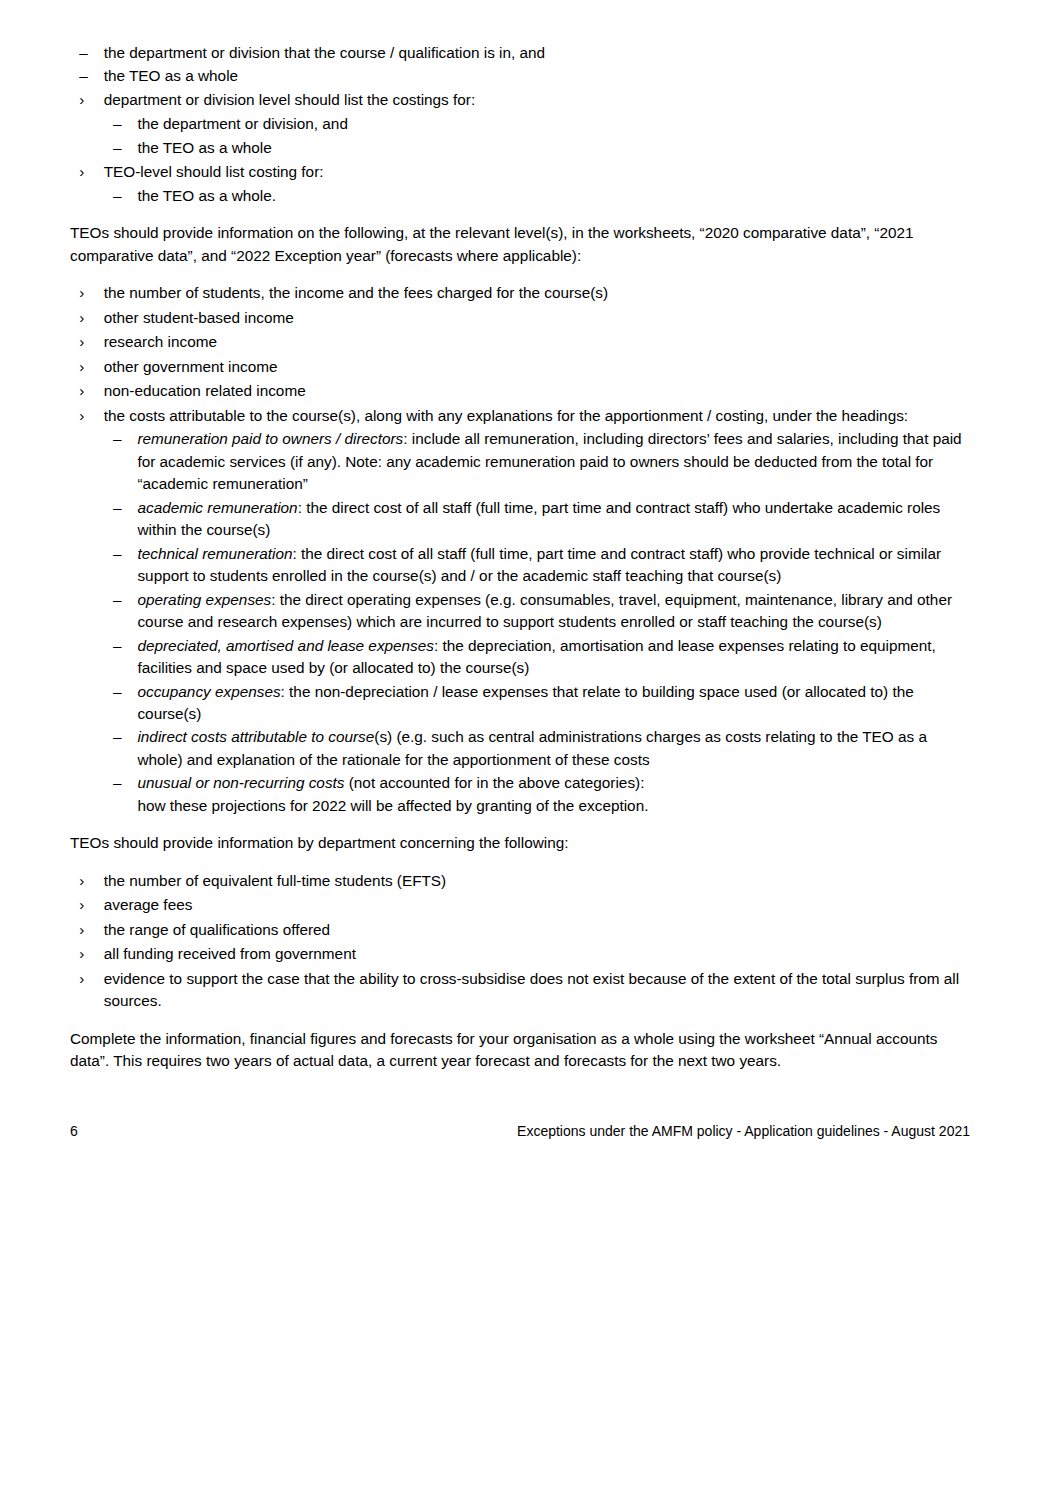the department or division that the course / qualification is in, and
the TEO as a whole
department or division level should list the costings for:
the department or division, and
the TEO as a whole
TEO-level should list costing for:
the TEO as a whole.
TEOs should provide information on the following, at the relevant level(s), in the worksheets, “2020 comparative data”, “2021 comparative data”, and “2022 Exception year” (forecasts where applicable):
the number of students, the income and the fees charged for the course(s)
other student-based income
research income
other government income
non-education related income
the costs attributable to the course(s), along with any explanations for the apportionment / costing, under the headings:
remuneration paid to owners / directors: include all remuneration, including directors’ fees and salaries, including that paid for academic services (if any). Note: any academic remuneration paid to owners should be deducted from the total for “academic remuneration”
academic remuneration: the direct cost of all staff (full time, part time and contract staff) who undertake academic roles within the course(s)
technical remuneration: the direct cost of all staff (full time, part time and contract staff) who provide technical or similar support to students enrolled in the course(s) and / or the academic staff teaching that course(s)
operating expenses: the direct operating expenses (e.g. consumables, travel, equipment, maintenance, library and other course and research expenses) which are incurred to support students enrolled or staff teaching the course(s)
depreciated, amortised and lease expenses: the depreciation, amortisation and lease expenses relating to equipment, facilities and space used by (or allocated to) the course(s)
occupancy expenses: the non-depreciation / lease expenses that relate to building space used (or allocated to) the course(s)
indirect costs attributable to course(s) (e.g. such as central administrations charges as costs relating to the TEO as a whole) and explanation of the rationale for the apportionment of these costs
unusual or non-recurring costs (not accounted for in the above categories):
how these projections for 2022 will be affected by granting of the exception.
TEOs should provide information by department concerning the following:
the number of equivalent full-time students (EFTS)
average fees
the range of qualifications offered
all funding received from government
evidence to support the case that the ability to cross-subsidise does not exist because of the extent of the total surplus from all sources.
Complete the information, financial figures and forecasts for your organisation as a whole using the worksheet “Annual accounts data”. This requires two years of actual data, a current year forecast and forecasts for the next two years.
6 Exceptions under the AMFM policy - Application guidelines - August 2021